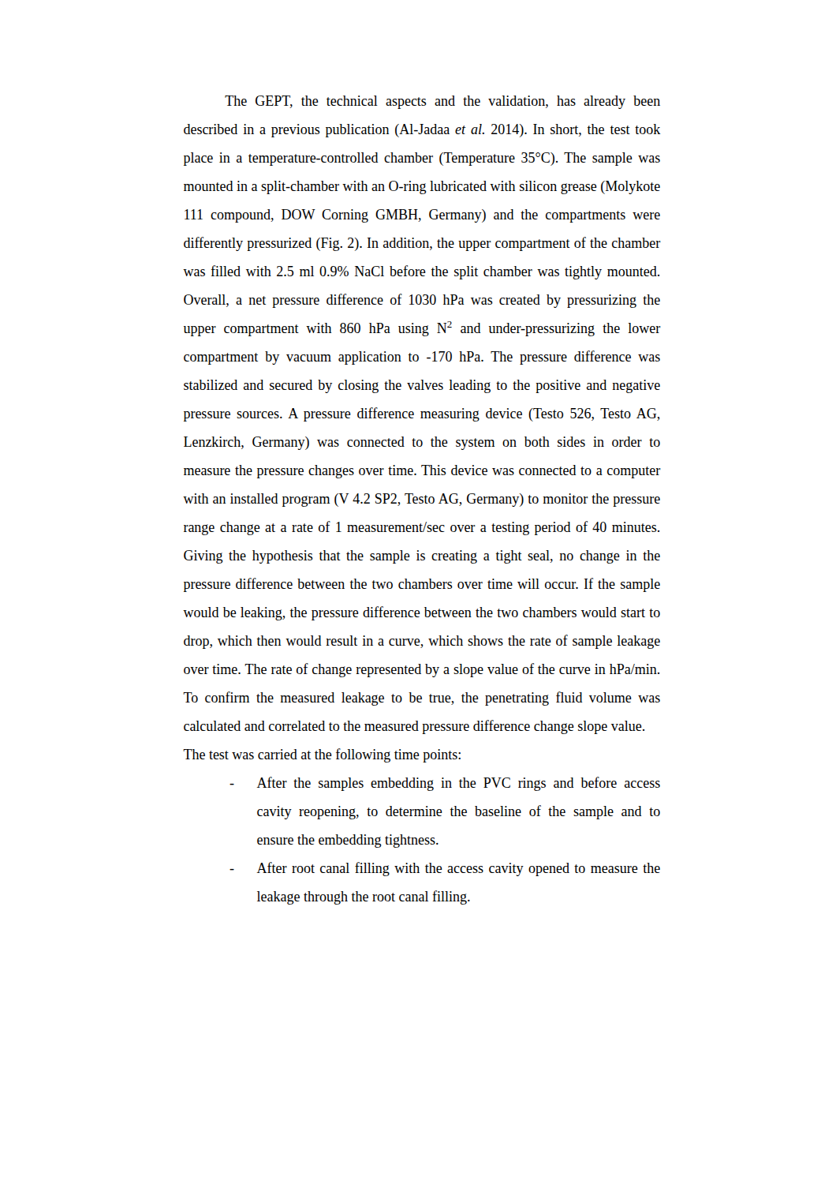The GEPT, the technical aspects and the validation, has already been described in a previous publication (Al-Jadaa et al. 2014). In short, the test took place in a temperature-controlled chamber (Temperature 35°C). The sample was mounted in a split-chamber with an O-ring lubricated with silicon grease (Molykote 111 compound, DOW Corning GMBH, Germany) and the compartments were differently pressurized (Fig. 2). In addition, the upper compartment of the chamber was filled with 2.5 ml 0.9% NaCl before the split chamber was tightly mounted. Overall, a net pressure difference of 1030 hPa was created by pressurizing the upper compartment with 860 hPa using N2 and under-pressurizing the lower compartment by vacuum application to -170 hPa. The pressure difference was stabilized and secured by closing the valves leading to the positive and negative pressure sources. A pressure difference measuring device (Testo 526, Testo AG, Lenzkirch, Germany) was connected to the system on both sides in order to measure the pressure changes over time. This device was connected to a computer with an installed program (V 4.2 SP2, Testo AG, Germany) to monitor the pressure range change at a rate of 1 measurement/sec over a testing period of 40 minutes. Giving the hypothesis that the sample is creating a tight seal, no change in the pressure difference between the two chambers over time will occur. If the sample would be leaking, the pressure difference between the two chambers would start to drop, which then would result in a curve, which shows the rate of sample leakage over time. The rate of change represented by a slope value of the curve in hPa/min. To confirm the measured leakage to be true, the penetrating fluid volume was calculated and correlated to the measured pressure difference change slope value.
The test was carried at the following time points:
After the samples embedding in the PVC rings and before access cavity reopening, to determine the baseline of the sample and to ensure the embedding tightness.
After root canal filling with the access cavity opened to measure the leakage through the root canal filling.